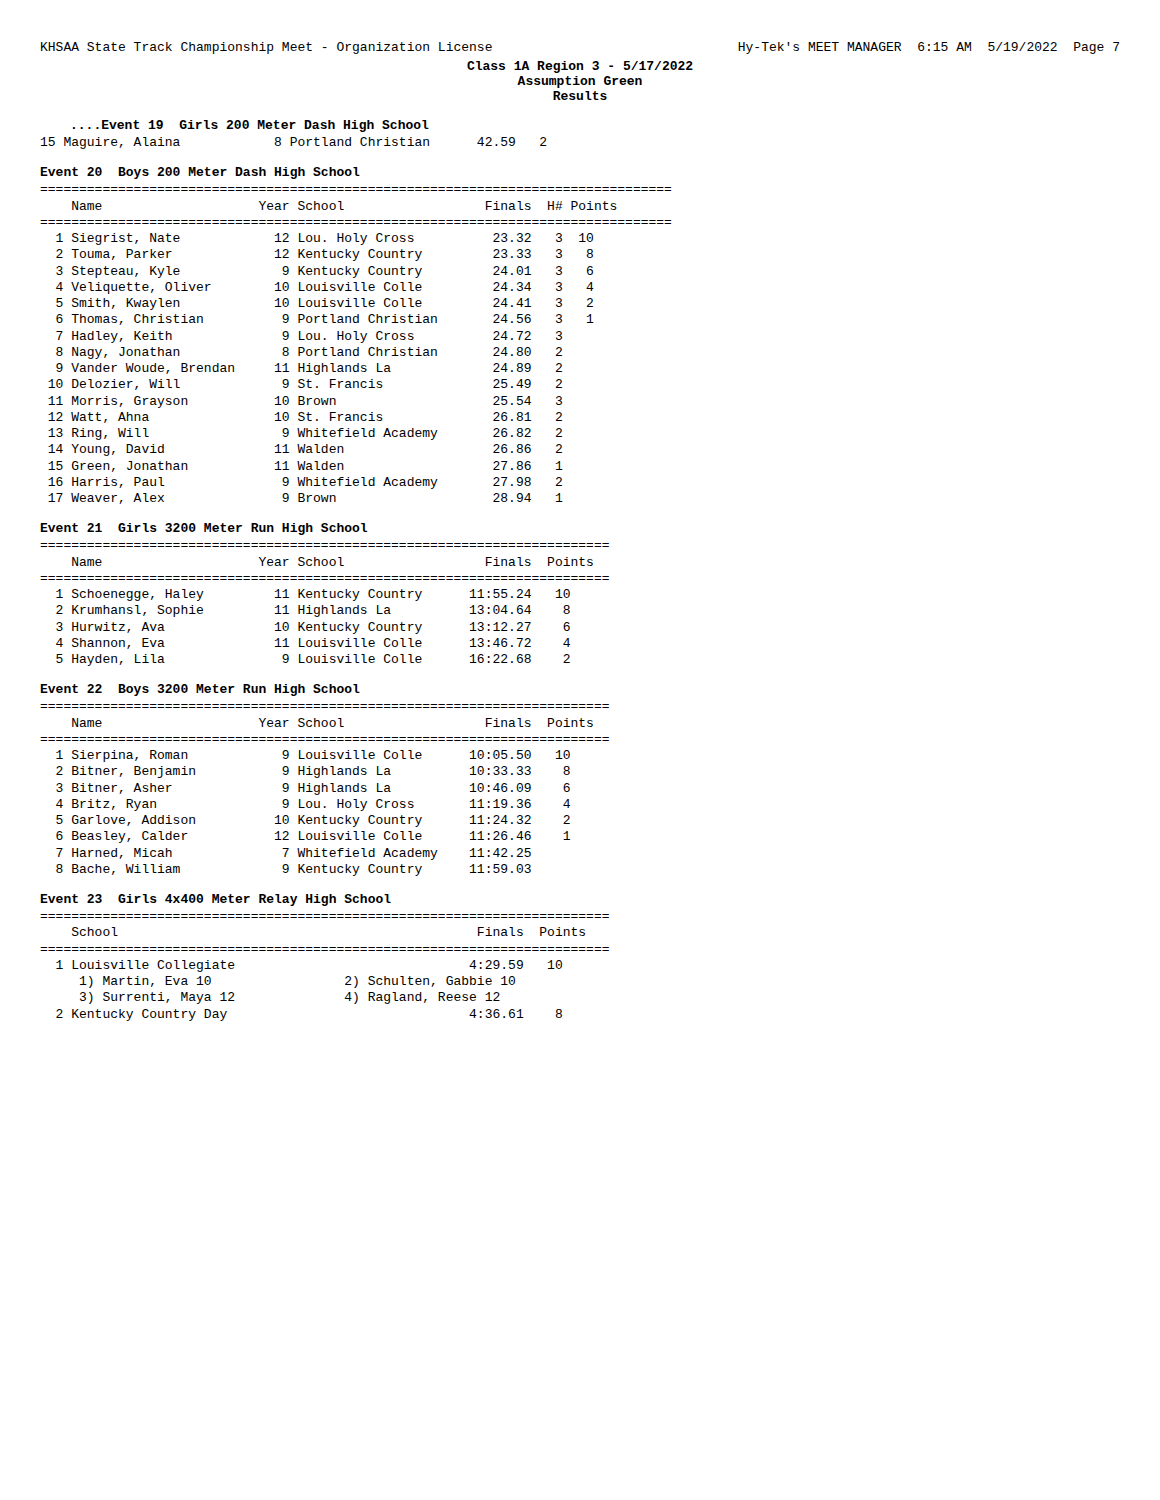KHSAA State Track Championship Meet - Organization License Hy-Tek's MEET MANAGER 6:15 AM 5/19/2022 Page 7
Class 1A Region 3 - 5/17/2022
Assumption Green
Results
....Event 19 Girls 200 Meter Dash High School
15 Maguire, Alaina            8 Portland Christian      42.59   2
Event 20 Boys 200 Meter Dash High School
=================================================================================
    Name                    Year School                  Finals  H# Points
=================================================================================
  1 Siegrist, Nate            12 Lou. Holy Cross          23.32   3  10
  2 Touma, Parker             12 Kentucky Country         23.33   3   8
  3 Stepteau, Kyle             9 Kentucky Country         24.01   3   6
  4 Veliquette, Oliver        10 Louisville Colle         24.34   3   4
  5 Smith, Kwaylen            10 Louisville Colle         24.41   3   2
  6 Thomas, Christian          9 Portland Christian       24.56   3   1
  7 Hadley, Keith              9 Lou. Holy Cross          24.72   3
  8 Nagy, Jonathan             8 Portland Christian       24.80   2
  9 Vander Woude, Brendan     11 Highlands La             24.89   2
 10 Delozier, Will             9 St. Francis              25.49   2
 11 Morris, Grayson           10 Brown                    25.54   3
 12 Watt, Ahna                10 St. Francis              26.81   2
 13 Ring, Will                 9 Whitefield Academy       26.82   2
 14 Young, David              11 Walden                   26.86   2
 15 Green, Jonathan           11 Walden                   27.86   1
 16 Harris, Paul               9 Whitefield Academy       27.98   2
 17 Weaver, Alex               9 Brown                    28.94   1
Event 21 Girls 3200 Meter Run High School
=========================================================================
    Name                    Year School                  Finals  Points
=========================================================================
  1 Schoenegge, Haley         11 Kentucky Country      11:55.24   10
  2 Krumhansl, Sophie         11 Highlands La          13:04.64    8
  3 Hurwitz, Ava              10 Kentucky Country      13:12.27    6
  4 Shannon, Eva              11 Louisville Colle      13:46.72    4
  5 Hayden, Lila               9 Louisville Colle      16:22.68    2
Event 22 Boys 3200 Meter Run High School
=========================================================================
    Name                    Year School                  Finals  Points
=========================================================================
  1 Sierpina, Roman            9 Louisville Colle      10:05.50   10
  2 Bitner, Benjamin           9 Highlands La          10:33.33    8
  3 Bitner, Asher              9 Highlands La          10:46.09    6
  4 Britz, Ryan                9 Lou. Holy Cross       11:19.36    4
  5 Garlove, Addison          10 Kentucky Country      11:24.32    2
  6 Beasley, Calder           12 Louisville Colle      11:26.46    1
  7 Harned, Micah              7 Whitefield Academy    11:42.25
  8 Bache, William             9 Kentucky Country      11:59.03
Event 23 Girls 4x400 Meter Relay High School
=========================================================================
    School                                              Finals  Points
=========================================================================
  1 Louisville Collegiate                              4:29.59   10
     1) Martin, Eva 10                 2) Schulten, Gabbie 10
     3) Surrenti, Maya 12              4) Ragland, Reese 12
  2 Kentucky Country Day                               4:36.61    8